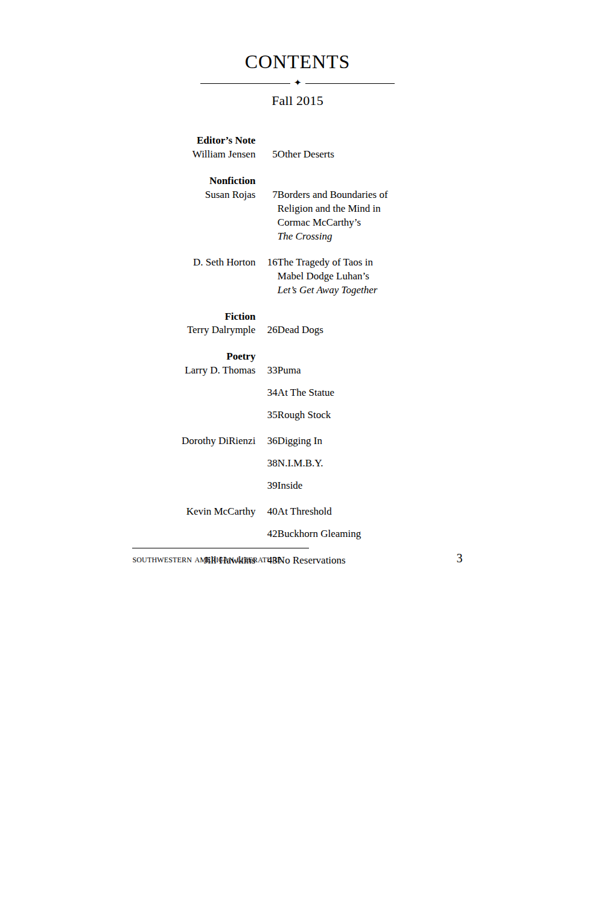Contents
✦
Fall 2015
| Editor’s Note | | |
| William Jensen | 5 | Other Deserts |
| Nonfiction | | |
| Susan Rojas | 7 | Borders and Boundaries of Religion and the Mind in Cormac McCarthy’s The Crossing |
| D. Seth Horton | 16 | The Tragedy of Taos in Mabel Dodge Luhan’s Let’s Get Away Together |
| Fiction | | |
| Terry Dalrymple | 26 | Dead Dogs |
| Poetry | | |
| Larry D. Thomas | 33 | Puma |
| | 34 | At The Statue |
| | 35 | Rough Stock |
| Dorothy DiRienzi | 36 | Digging In |
| | 38 | N.I.M.B.Y. |
| | 39 | Inside |
| Kevin McCarthy | 40 | At Threshold |
| | 42 | Buckhorn Gleaming |
| Jill Hawkins | 43 | No Reservations |
Southwestern American Literature 3